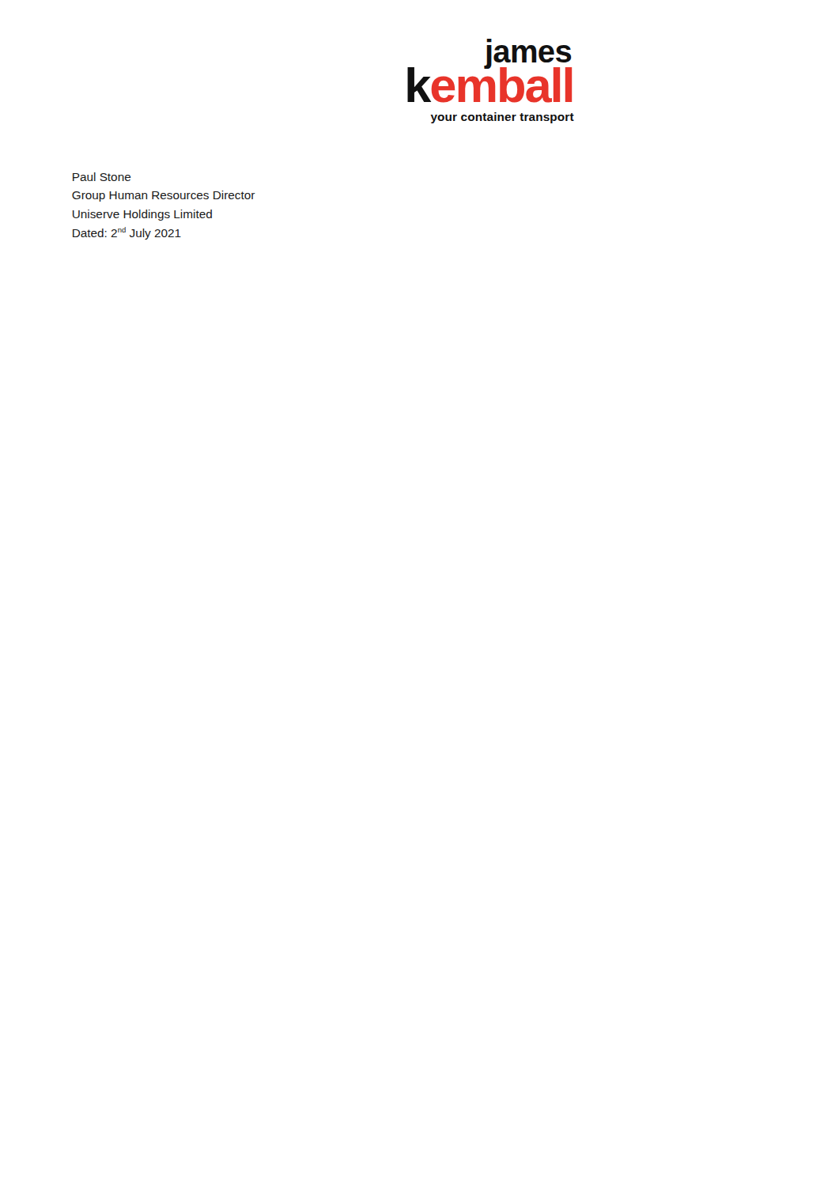james kemball your container transport
Paul Stone
Group Human Resources Director
Uniserve Holdings Limited
Dated: 2nd July 2021